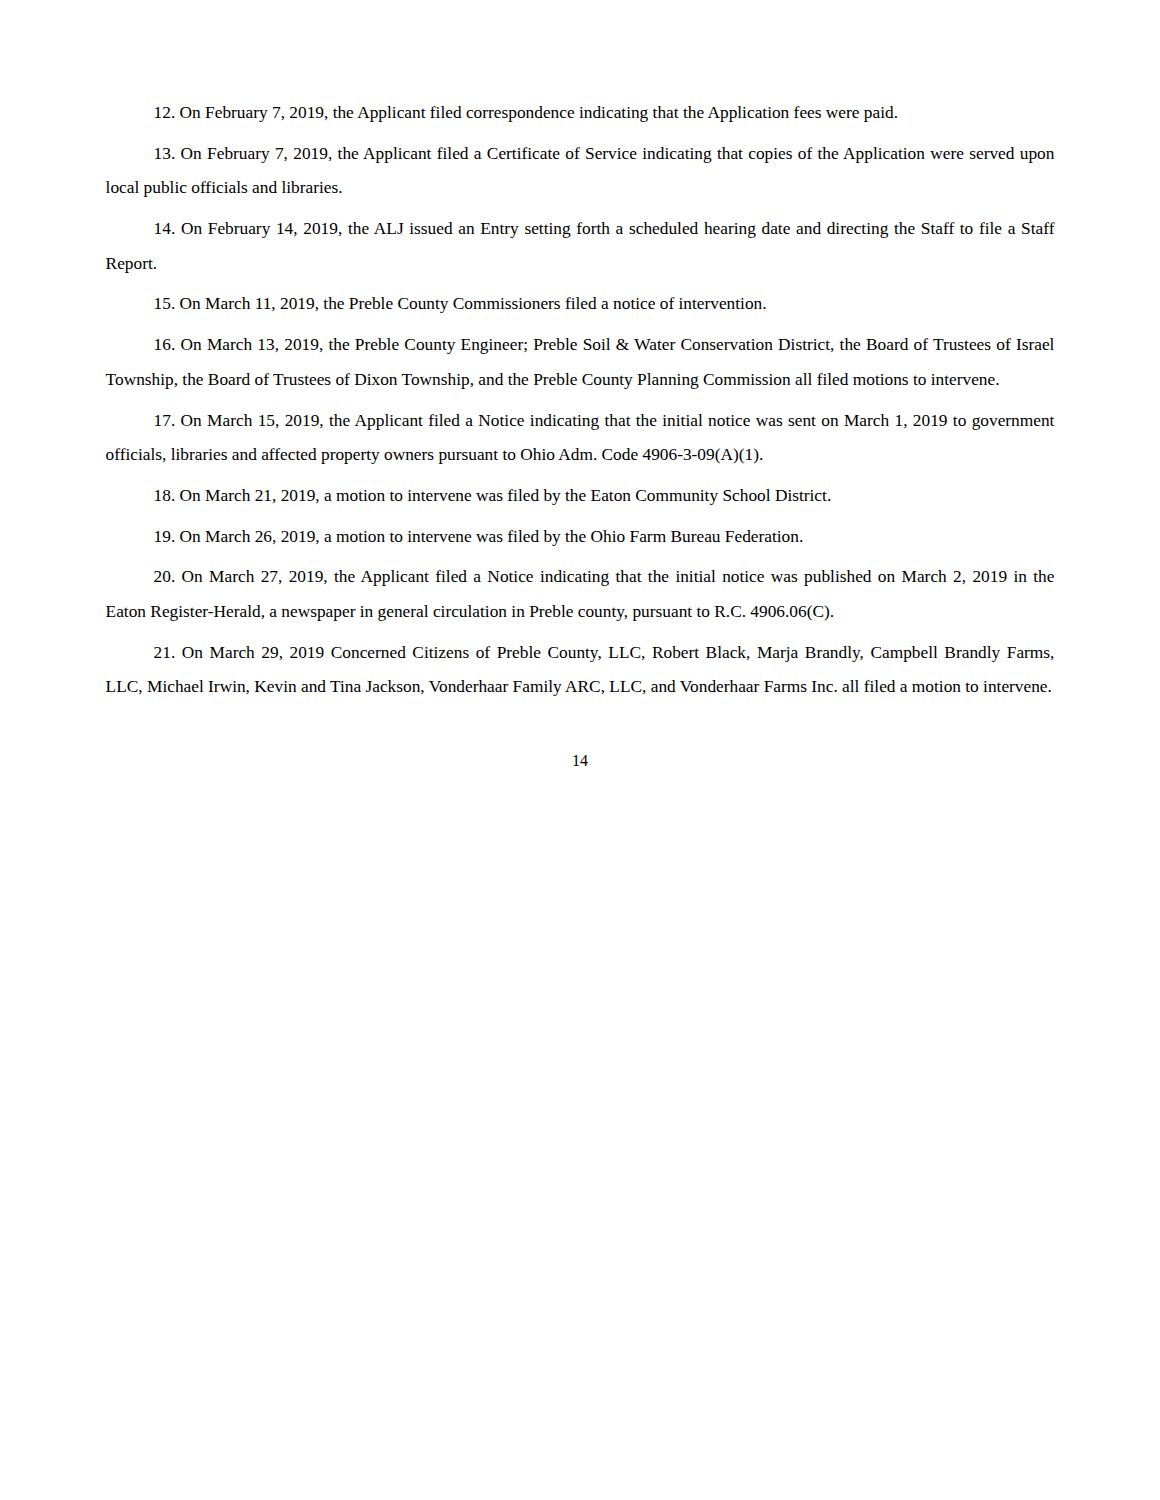12. On February 7, 2019, the Applicant filed correspondence indicating that the Application fees were paid.
13. On February 7, 2019, the Applicant filed a Certificate of Service indicating that copies of the Application were served upon local public officials and libraries.
14. On February 14, 2019, the ALJ issued an Entry setting forth a scheduled hearing date and directing the Staff to file a Staff Report.
15. On March 11, 2019, the Preble County Commissioners filed a notice of intervention.
16. On March 13, 2019, the Preble County Engineer; Preble Soil & Water Conservation District, the Board of Trustees of Israel Township, the Board of Trustees of Dixon Township, and the Preble County Planning Commission all filed motions to intervene.
17. On March 15, 2019, the Applicant filed a Notice indicating that the initial notice was sent on March 1, 2019 to government officials, libraries and affected property owners pursuant to Ohio Adm. Code 4906-3-09(A)(1).
18. On March 21, 2019, a motion to intervene was filed by the Eaton Community School District.
19. On March 26, 2019, a motion to intervene was filed by the Ohio Farm Bureau Federation.
20. On March 27, 2019, the Applicant filed a Notice indicating that the initial notice was published on March 2, 2019 in the Eaton Register-Herald, a newspaper in general circulation in Preble county, pursuant to R.C. 4906.06(C).
21. On March 29, 2019 Concerned Citizens of Preble County, LLC, Robert Black, Marja Brandly, Campbell Brandly Farms, LLC, Michael Irwin, Kevin and Tina Jackson, Vonderhaar Family ARC, LLC, and Vonderhaar Farms Inc. all filed a motion to intervene.
14